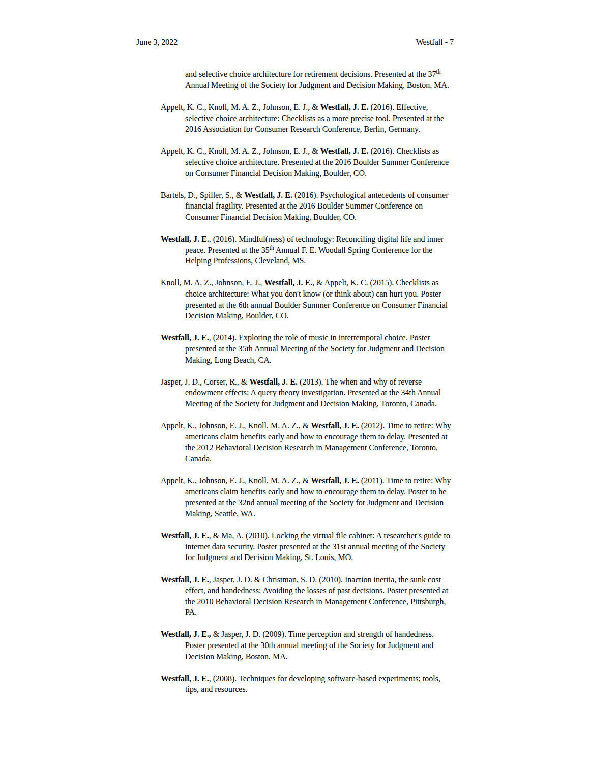June 3, 2022
Westfall - 7
and selective choice architecture for retirement decisions. Presented at the 37th Annual Meeting of the Society for Judgment and Decision Making, Boston, MA.
Appelt, K. C., Knoll, M. A. Z., Johnson, E. J., & Westfall, J. E. (2016). Effective, selective choice architecture: Checklists as a more precise tool. Presented at the 2016 Association for Consumer Research Conference, Berlin, Germany.
Appelt, K. C., Knoll, M. A. Z., Johnson, E. J., & Westfall, J. E. (2016). Checklists as selective choice architecture. Presented at the 2016 Boulder Summer Conference on Consumer Financial Decision Making, Boulder, CO.
Bartels, D., Spiller, S., & Westfall, J. E. (2016). Psychological antecedents of consumer financial fragility. Presented at the 2016 Boulder Summer Conference on Consumer Financial Decision Making, Boulder, CO.
Westfall, J. E., (2016). Mindful(ness) of technology: Reconciling digital life and inner peace. Presented at the 35th Annual F. E. Woodall Spring Conference for the Helping Professions, Cleveland, MS.
Knoll, M. A. Z., Johnson, E. J., Westfall, J. E., & Appelt, K. C. (2015). Checklists as choice architecture: What you don't know (or think about) can hurt you. Poster presented at the 6th annual Boulder Summer Conference on Consumer Financial Decision Making, Boulder, CO.
Westfall, J. E., (2014). Exploring the role of music in intertemporal choice. Poster presented at the 35th Annual Meeting of the Society for Judgment and Decision Making, Long Beach, CA.
Jasper, J. D., Corser, R., & Westfall, J. E. (2013). The when and why of reverse endowment effects: A query theory investigation. Presented at the 34th Annual Meeting of the Society for Judgment and Decision Making, Toronto, Canada.
Appelt, K., Johnson, E. J., Knoll, M. A. Z., & Westfall, J. E. (2012). Time to retire: Why americans claim benefits early and how to encourage them to delay. Presented at the 2012 Behavioral Decision Research in Management Conference, Toronto, Canada.
Appelt, K., Johnson, E. J., Knoll, M. A. Z., & Westfall, J. E. (2011). Time to retire: Why americans claim benefits early and how to encourage them to delay. Poster to be presented at the 32nd annual meeting of the Society for Judgment and Decision Making, Seattle, WA.
Westfall, J. E., & Ma, A. (2010). Locking the virtual file cabinet: A researcher's guide to internet data security. Poster presented at the 31st annual meeting of the Society for Judgment and Decision Making, St. Louis, MO.
Westfall, J. E., Jasper, J. D. & Christman, S. D. (2010). Inaction inertia, the sunk cost effect, and handedness: Avoiding the losses of past decisions. Poster presented at the 2010 Behavioral Decision Research in Management Conference, Pittsburgh, PA.
Westfall, J. E., & Jasper, J. D. (2009). Time perception and strength of handedness. Poster presented at the 30th annual meeting of the Society for Judgment and Decision Making, Boston, MA.
Westfall, J. E., (2008). Techniques for developing software-based experiments; tools, tips, and resources.